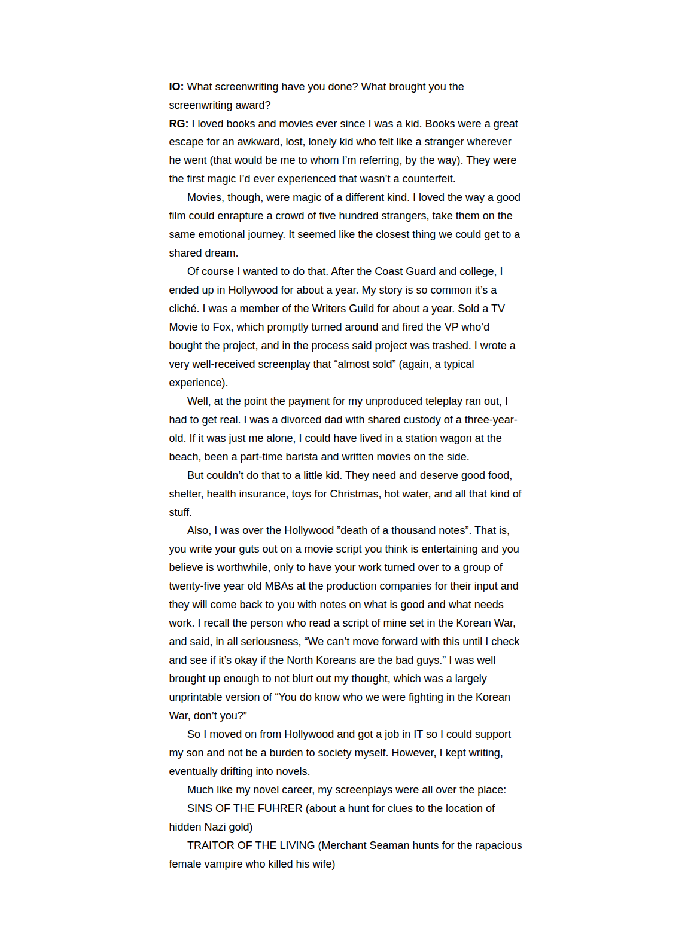IO: What screenwriting have you done? What brought you the screenwriting award?
RG: I loved books and movies ever since I was a kid. Books were a great escape for an awkward, lost, lonely kid who felt like a stranger wherever he went (that would be me to whom I’m referring, by the way). They were the first magic I’d ever experienced that wasn’t a counterfeit.
Movies, though, were magic of a different kind. I loved the way a good film could enrapture a crowd of five hundred strangers, take them on the same emotional journey. It seemed like the closest thing we could get to a shared dream.
Of course I wanted to do that. After the Coast Guard and college, I ended up in Hollywood for about a year. My story is so common it’s a cliché. I was a member of the Writers Guild for about a year. Sold a TV Movie to Fox, which promptly turned around and fired the VP who’d bought the project, and in the process said project was trashed. I wrote a very well-received screenplay that “almost sold” (again, a typical experience).
Well, at the point the payment for my unproduced teleplay ran out, I had to get real. I was a divorced dad with shared custody of a three-year-old. If it was just me alone, I could have lived in a station wagon at the beach, been a part-time barista and written movies on the side.
But couldn’t do that to a little kid. They need and deserve good food, shelter, health insurance, toys for Christmas, hot water, and all that kind of stuff.
Also, I was over the Hollywood ”death of a thousand notes”. That is, you write your guts out on a movie script you think is entertaining and you believe is worthwhile, only to have your work turned over to a group of twenty-five year old MBAs at the production companies for their input and they will come back to you with notes on what is good and what needs work. I recall the person who read a script of mine set in the Korean War, and said, in all seriousness, “We can’t move forward with this until I check and see if it’s okay if the North Koreans are the bad guys.” I was well brought up enough to not blurt out my thought, which was a largely unprintable version of “You do know who we were fighting in the Korean War, don’t you?”
So I moved on from Hollywood and got a job in IT so I could support my son and not be a burden to society myself. However, I kept writing, eventually drifting into novels.
Much like my novel career, my screenplays were all over the place:
SINS OF THE FUHRER (about a hunt for clues to the location of hidden Nazi gold)
TRAITOR OF THE LIVING (Merchant Seaman hunts for the rapacious female vampire who killed his wife)